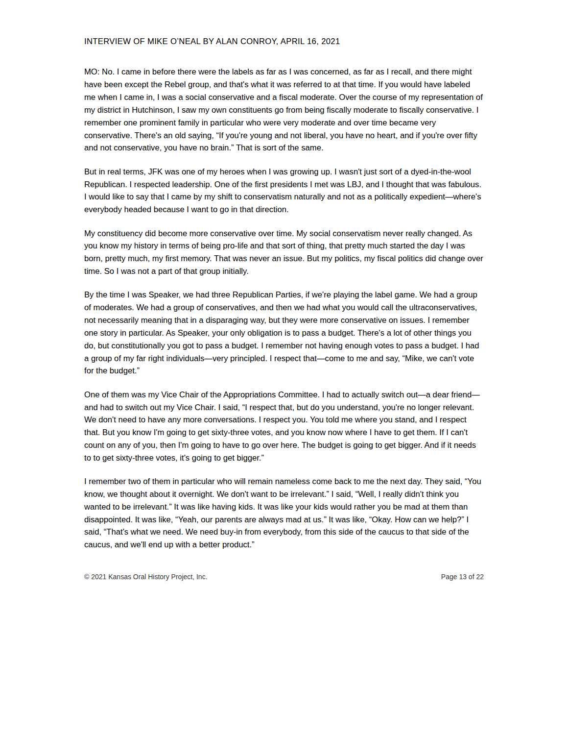Interview of Mike O’Neal by Alan Conroy, April 16, 2021
MO: No. I came in before there were the labels as far as I was concerned, as far as I recall, and there might have been except the Rebel group, and that's what it was referred to at that time. If you would have labeled me when I came in, I was a social conservative and a fiscal moderate. Over the course of my representation of my district in Hutchinson, I saw my own constituents go from being fiscally moderate to fiscally conservative. I remember one prominent family in particular who were very moderate and over time became very conservative. There's an old saying, “If you're young and not liberal, you have no heart, and if you're over fifty and not conservative, you have no brain.” That is sort of the same.
But in real terms, JFK was one of my heroes when I was growing up. I wasn't just sort of a dyed-in-the-wool Republican. I respected leadership. One of the first presidents I met was LBJ, and I thought that was fabulous. I would like to say that I came by my shift to conservatism naturally and not as a politically expedient—where's everybody headed because I want to go in that direction.
My constituency did become more conservative over time. My social conservatism never really changed. As you know my history in terms of being pro-life and that sort of thing, that pretty much started the day I was born, pretty much, my first memory. That was never an issue. But my politics, my fiscal politics did change over time. So I was not a part of that group initially.
By the time I was Speaker, we had three Republican Parties, if we're playing the label game. We had a group of moderates. We had a group of conservatives, and then we had what you would call the ultraconservatives, not necessarily meaning that in a disparaging way, but they were more conservative on issues. I remember one story in particular. As Speaker, your only obligation is to pass a budget. There's a lot of other things you do, but constitutionally you got to pass a budget. I remember not having enough votes to pass a budget. I had a group of my far right individuals—very principled. I respect that—come to me and say, “Mike, we can't vote for the budget.”
One of them was my Vice Chair of the Appropriations Committee. I had to actually switch out—a dear friend—and had to switch out my Vice Chair. I said, “I respect that, but do you understand, you're no longer relevant. We don't need to have any more conversations. I respect you. You told me where you stand, and I respect that. But you know I'm going to get sixty-three votes, and you know now where I have to get them. If I can't count on any of you, then I'm going to have to go over here. The budget is going to get bigger. And if it needs to to get sixty-three votes, it's going to get bigger.”
I remember two of them in particular who will remain nameless come back to me the next day. They said, “You know, we thought about it overnight. We don't want to be irrelevant.” I said, “Well, I really didn't think you wanted to be irrelevant.” It was like having kids. It was like your kids would rather you be mad at them than disappointed. It was like, “Yeah, our parents are always mad at us.” It was like, “Okay. How can we help?” I said, “That's what we need. We need buy-in from everybody, from this side of the caucus to that side of the caucus, and we'll end up with a better product.”
© 2021 Kansas Oral History Project, Inc.
Page 13 of 22